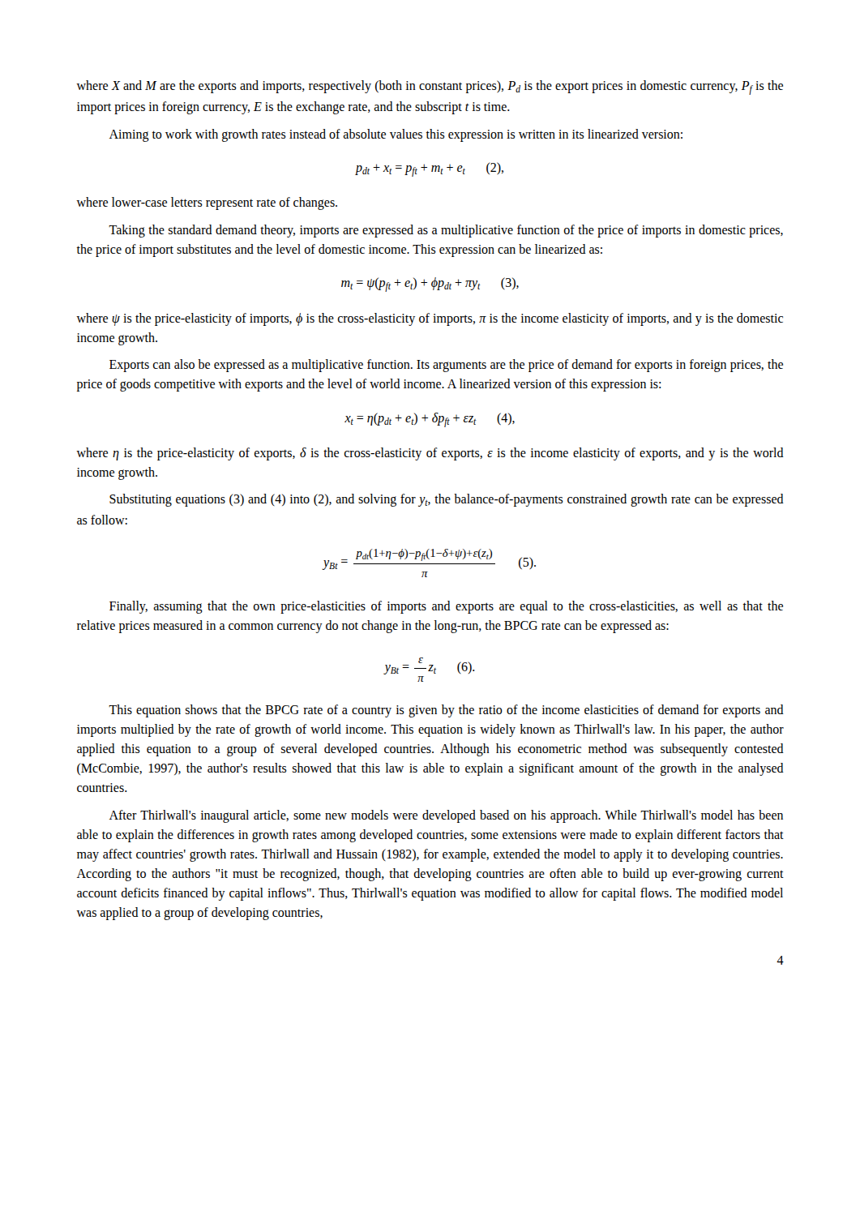where X and M are the exports and imports, respectively (both in constant prices), Pd is the export prices in domestic currency, Pf is the import prices in foreign currency, E is the exchange rate, and the subscript t is time.
Aiming to work with growth rates instead of absolute values this expression is written in its linearized version:
pdt + xt = pft + mt + et(2),
where lower-case letters represent rate of changes.
Taking the standard demand theory, imports are expressed as a multiplicative function of the price of imports in domestic prices, the price of import substitutes and the level of domestic income. This expression can be linearized as:
mt = ψ(pft + et) + ϕpdt + πyt(3),
where ψ is the price-elasticity of imports, ϕ is the cross-elasticity of imports, π is the income elasticity of imports, and y is the domestic income growth.
Exports can also be expressed as a multiplicative function. Its arguments are the price of demand for exports in foreign prices, the price of goods competitive with exports and the level of world income. A linearized version of this expression is:
xt = η(pdt + et) + δpft + εzt(4),
where η is the price-elasticity of exports, δ is the cross-elasticity of exports, ε is the income elasticity of exports, and y is the world income growth.
Substituting equations (3) and (4) into (2), and solving for yt, the balance-of-payments constrained growth rate can be expressed as follow:
yBt = pdt(1+η−ϕ)−pft(1−δ+ψ)+ε(zt) π(5).
Finally, assuming that the own price-elasticities of imports and exports are equal to the cross-elasticities, as well as that the relative prices measured in a common currency do not change in the long-run, the BPCG rate can be expressed as:
yBt = επ zt(6).
This equation shows that the BPCG rate of a country is given by the ratio of the income elasticities of demand for exports and imports multiplied by the rate of growth of world income. This equation is widely known as Thirlwall's law. In his paper, the author applied this equation to a group of several developed countries. Although his econometric method was subsequently contested (McCombie, 1997), the author's results showed that this law is able to explain a significant amount of the growth in the analysed countries.
After Thirlwall's inaugural article, some new models were developed based on his approach. While Thirlwall's model has been able to explain the differences in growth rates among developed countries, some extensions were made to explain different factors that may affect countries' growth rates. Thirlwall and Hussain (1982), for example, extended the model to apply it to developing countries. According to the authors "it must be recognized, though, that developing countries are often able to build up ever-growing current account deficits financed by capital inflows". Thus, Thirlwall's equation was modified to allow for capital flows. The modified model was applied to a group of developing countries,
4